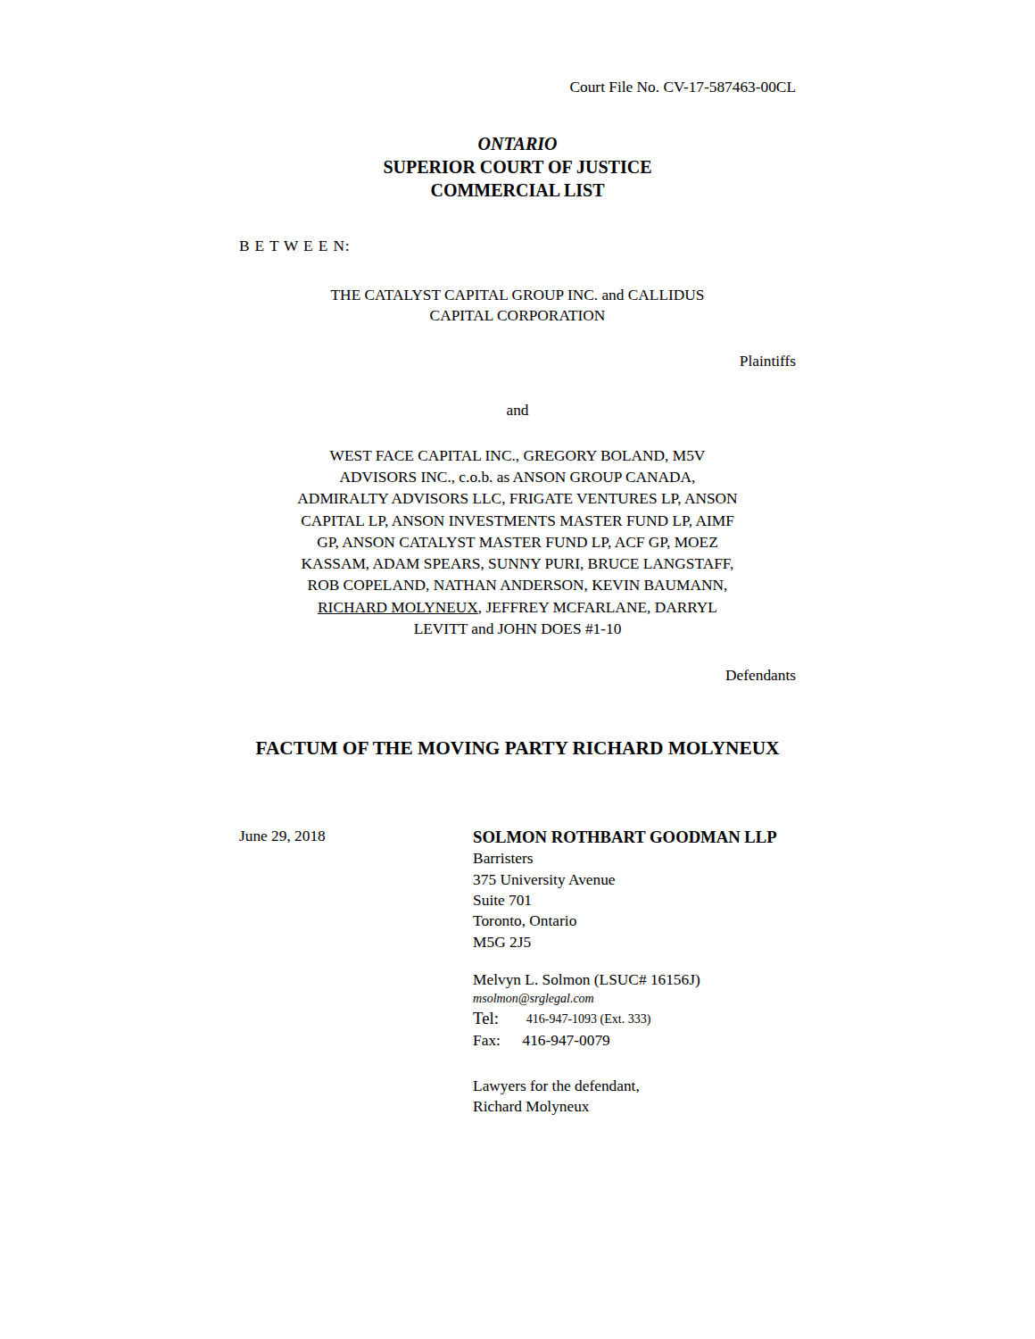Court File No. CV-17-587463-00CL
ONTARIO
SUPERIOR COURT OF JUSTICE
COMMERCIAL LIST
B E T W E E N:
THE CATALYST CAPITAL GROUP INC. and CALLIDUS CAPITAL CORPORATION
Plaintiffs
and
WEST FACE CAPITAL INC., GREGORY BOLAND, M5V ADVISORS INC., c.o.b. as ANSON GROUP CANADA, ADMIRALTY ADVISORS LLC, FRIGATE VENTURES LP, ANSON CAPITAL LP, ANSON INVESTMENTS MASTER FUND LP, AIMF GP, ANSON CATALYST MASTER FUND LP, ACF GP, MOEZ KASSAM, ADAM SPEARS, SUNNY PURI, BRUCE LANGSTAFF, ROB COPELAND, NATHAN ANDERSON, KEVIN BAUMANN, RICHARD MOLYNEUX, JEFFREY MCFARLANE, DARRYL LEVITT and JOHN DOES #1-10
Defendants
FACTUM OF THE MOVING PARTY RICHARD MOLYNEUX
June 29, 2018
SOLMON ROTHBART GOODMAN LLP
Barristers
375 University Avenue
Suite 701
Toronto, Ontario
M5G 2J5
Melvyn L. Solmon (LSUC# 16156J)
msolmon@srglegal.com
Tel: 416-947-1093 (Ext. 333)
Fax: 416-947-0079
Lawyers for the defendant,
Richard Molyneux